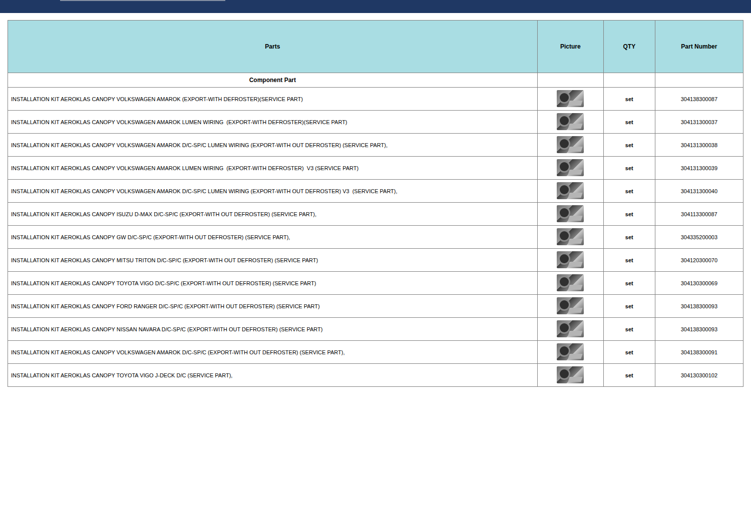| Parts | Picture | QTY | Part Number |
| --- | --- | --- | --- |
| Component Part | | | |
| INSTALLATION KIT AEROKLAS CANOPY VOLKSWAGEN AMAROK (EXPORT-WITH DEFROSTER)(SERVICE PART) | | set | 304138300087 |
| INSTALLATION KIT AEROKLAS CANOPY VOLKSWAGEN AMAROK LUMEN WIRING (EXPORT-WITH DEFROSTER)(SERVICE PART) | | set | 304131300037 |
| INSTALLATION KIT AEROKLAS CANOPY VOLKSWAGEN AMAROK D/C-SP/C LUMEN WIRING (EXPORT-WITH OUT DEFROSTER) (SERVICE PART), | | set | 304131300038 |
| INSTALLATION KIT AEROKLAS CANOPY VOLKSWAGEN AMAROK LUMEN WIRING (EXPORT-WITH DEFROSTER) V3 (SERVICE PART) | | set | 304131300039 |
| INSTALLATION KIT AEROKLAS CANOPY VOLKSWAGEN AMAROK D/C-SP/C LUMEN WIRING (EXPORT-WITH OUT DEFROSTER) V3 (SERVICE PART), | | set | 304131300040 |
| INSTALLATION KIT AEROKLAS CANOPY ISUZU D-MAX D/C-SP/C (EXPORT-WITH OUT DEFROSTER) (SERVICE PART), | | set | 304113300087 |
| INSTALLATION KIT AEROKLAS CANOPY GW D/C-SP/C (EXPORT-WITH OUT DEFROSTER) (SERVICE PART), | | set | 304335200003 |
| INSTALLATION KIT AEROKLAS CANOPY MITSU TRITON D/C-SP/C (EXPORT-WITH OUT DEFROSTER) (SERVICE PART) | | set | 304120300070 |
| INSTALLATION KIT AEROKLAS CANOPY TOYOTA VIGO D/C-SP/C (EXPORT-WITH OUT DEFROSTER) (SERVICE PART) | | set | 304130300069 |
| INSTALLATION KIT AEROKLAS CANOPY FORD RANGER D/C-SP/C (EXPORT-WITH OUT DEFROSTER) (SERVICE PART) | | set | 304138300093 |
| INSTALLATION KIT AEROKLAS CANOPY NISSAN NAVARA D/C-SP/C (EXPORT-WITH OUT DEFROSTER) (SERVICE PART) | | set | 304138300093 |
| INSTALLATION KIT AEROKLAS CANOPY VOLKSWAGEN AMAROK D/C-SP/C (EXPORT-WITH OUT DEFROSTER) (SERVICE PART), | | set | 304138300091 |
| INSTALLATION KIT AEROKLAS CANOPY TOYOTA VIGO J-DECK D/C (SERVICE PART), | | set | 304130300102 |